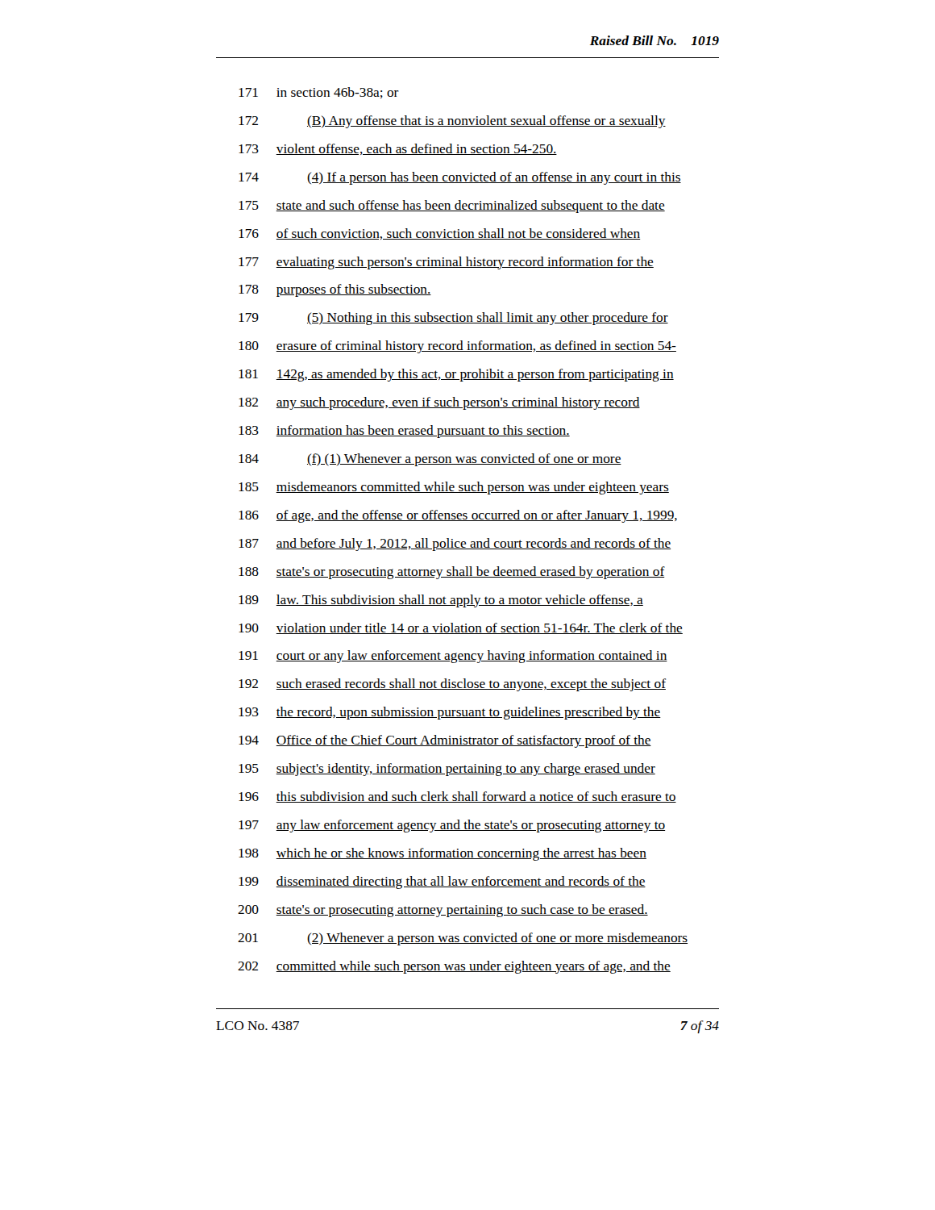Raised Bill No. 1019
| 171 | in section 46b-38a; or |
| 172 | (B) Any offense that is a nonviolent sexual offense or a sexually |
| 173 | violent offense, each as defined in section 54-250. |
| 174 | (4) If a person has been convicted of an offense in any court in this |
| 175 | state and such offense has been decriminalized subsequent to the date |
| 176 | of such conviction, such conviction shall not be considered when |
| 177 | evaluating such person's criminal history record information for the |
| 178 | purposes of this subsection. |
| 179 | (5) Nothing in this subsection shall limit any other procedure for |
| 180 | erasure of criminal history record information, as defined in section 54- |
| 181 | 142g, as amended by this act, or prohibit a person from participating in |
| 182 | any such procedure, even if such person's criminal history record |
| 183 | information has been erased pursuant to this section. |
| 184 | (f) (1) Whenever a person was convicted of one or more |
| 185 | misdemeanors committed while such person was under eighteen years |
| 186 | of age, and the offense or offenses occurred on or after January 1, 1999, |
| 187 | and before July 1, 2012, all police and court records and records of the |
| 188 | state's or prosecuting attorney shall be deemed erased by operation of |
| 189 | law. This subdivision shall not apply to a motor vehicle offense, a |
| 190 | violation under title 14 or a violation of section 51-164r. The clerk of the |
| 191 | court or any law enforcement agency having information contained in |
| 192 | such erased records shall not disclose to anyone, except the subject of |
| 193 | the record, upon submission pursuant to guidelines prescribed by the |
| 194 | Office of the Chief Court Administrator of satisfactory proof of the |
| 195 | subject's identity, information pertaining to any charge erased under |
| 196 | this subdivision and such clerk shall forward a notice of such erasure to |
| 197 | any law enforcement agency and the state's or prosecuting attorney to |
| 198 | which he or she knows information concerning the arrest has been |
| 199 | disseminated directing that all law enforcement and records of the |
| 200 | state's or prosecuting attorney pertaining to such case to be erased. |
| 201 | (2) Whenever a person was convicted of one or more misdemeanors |
| 202 | committed while such person was under eighteen years of age, and the |
LCO No. 4387 7 of 34